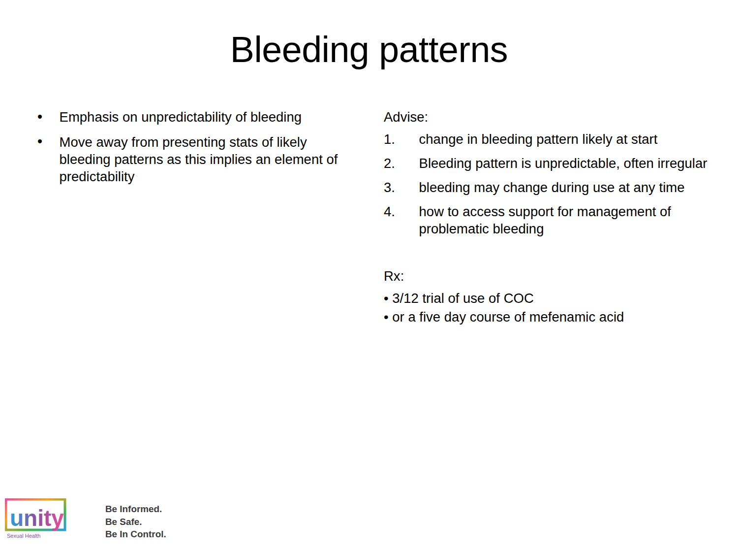Bleeding patterns
Emphasis on unpredictability of bleeding
Move away from presenting stats of likely bleeding patterns as this implies an element of predictability
Advise:
change in bleeding pattern likely at start
Bleeding pattern is unpredictable, often irregular
bleeding may change during use at any time
how to access support for management of problematic bleeding
Rx:
• 3/12 trial of use of COC
• or a five day course of mefenamic acid
unity Sexual Health
Be Informed.
Be Safe.
Be In Control.